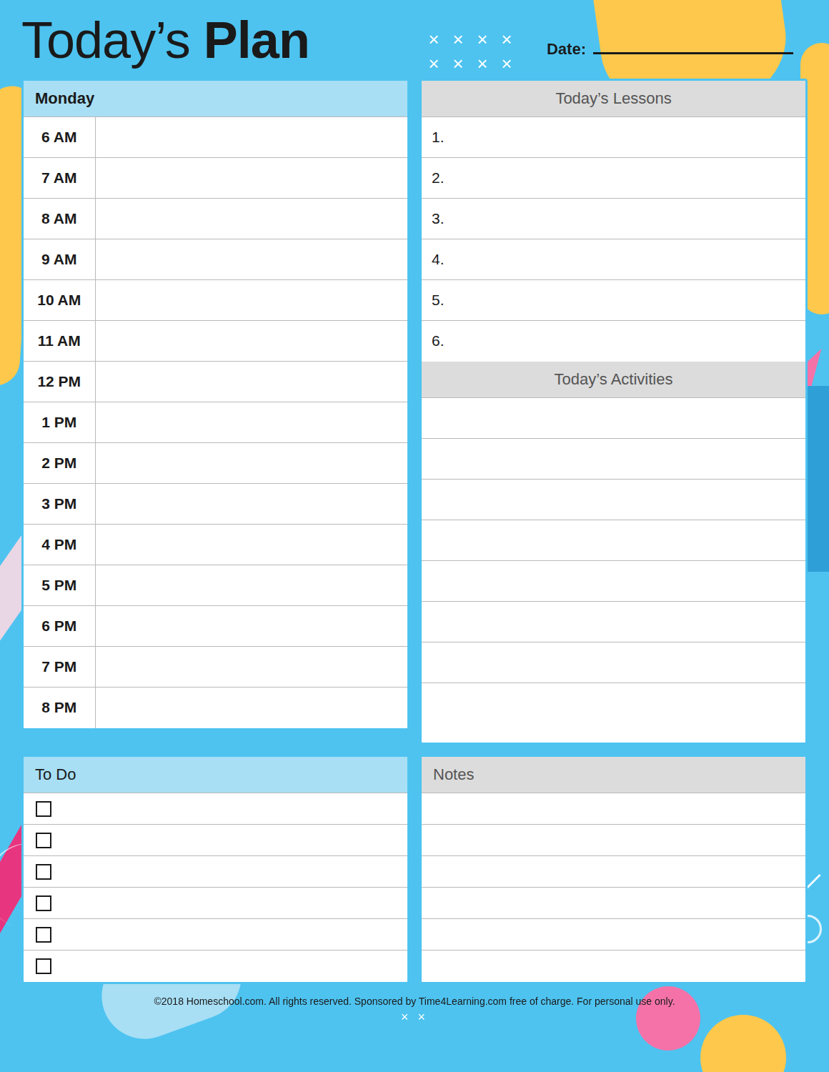Today’s Plan
×××× ××××
Date:
Monday
| 6 AM | |
| 7 AM | |
| 8 AM | |
| 9 AM | |
| 10 AM | |
| 11 AM | |
| 12 PM | |
| 1 PM | |
| 2 PM | |
| 3 PM | |
| 4 PM | |
| 5 PM | |
| 6 PM | |
| 7 PM | |
| 8 PM | |
Today’s Lessons
| 1. |
| 2. |
| 3. |
| 4. |
| 5. |
| 6. |
Today’s Activities
• • • • •
To Do
Notes
©2018 Homeschool.com. All rights reserved. Sponsored by Time4Learning.com free of charge. For personal use only.
× ×